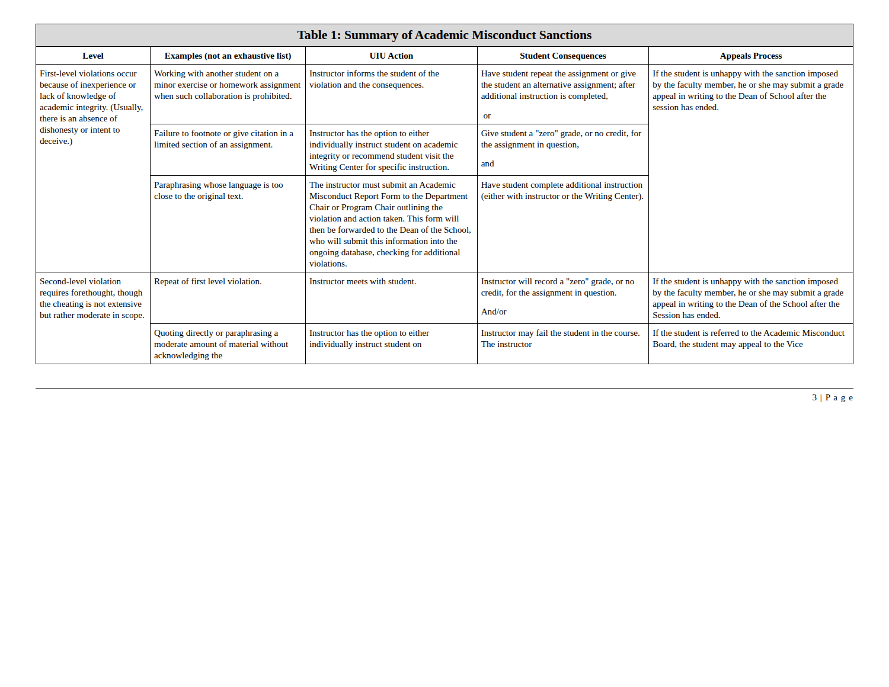Table 1: Summary of Academic Misconduct Sanctions
| Level | Examples (not an exhaustive list) | UIU Action | Student Consequences | Appeals Process |
| --- | --- | --- | --- | --- |
| First-level violations occur because of inexperience or lack of knowledge of academic integrity. (Usually, there is an absence of dishonesty or intent to deceive.) | Working with another student on a minor exercise or homework assignment when such collaboration is prohibited. | Instructor informs the student of the violation and the consequences. | Have student repeat the assignment or give the student an alternative assignment; after additional instruction is completed, or | If the student is unhappy with the sanction imposed by the faculty member, he or she may submit a grade appeal in writing to the Dean of School after the session has ended. |
| Failure to footnote or give citation in a limited section of an assignment. | Instructor has the option to either individually instruct student on academic integrity or recommend student visit the Writing Center for specific instruction. | Give student a "zero" grade, or no credit, for the assignment in question, and |
| Paraphrasing whose language is too close to the original text. | The instructor must submit an Academic Misconduct Report Form to the Department Chair or Program Chair outlining the violation and action taken. This form will then be forwarded to the Dean of the School, who will submit this information into the ongoing database, checking for additional violations. | Have student complete additional instruction (either with instructor or the Writing Center). |
| Second-level violation requires forethought, though the cheating is not extensive but rather moderate in scope. | Repeat of first level violation. | Instructor meets with student. | Instructor will record a "zero" grade, or no credit, for the assignment in question. And/or | If the student is unhappy with the sanction imposed by the faculty member, he or she may submit a grade appeal in writing to the Dean of the School after the Session has ended. |
| Quoting directly or paraphrasing a moderate amount of material without acknowledging the | Instructor has the option to either individually instruct student on | Instructor may fail the student in the course. The instructor | If the student is referred to the Academic Misconduct Board, the student may appeal to the Vice |
3 | P a g e